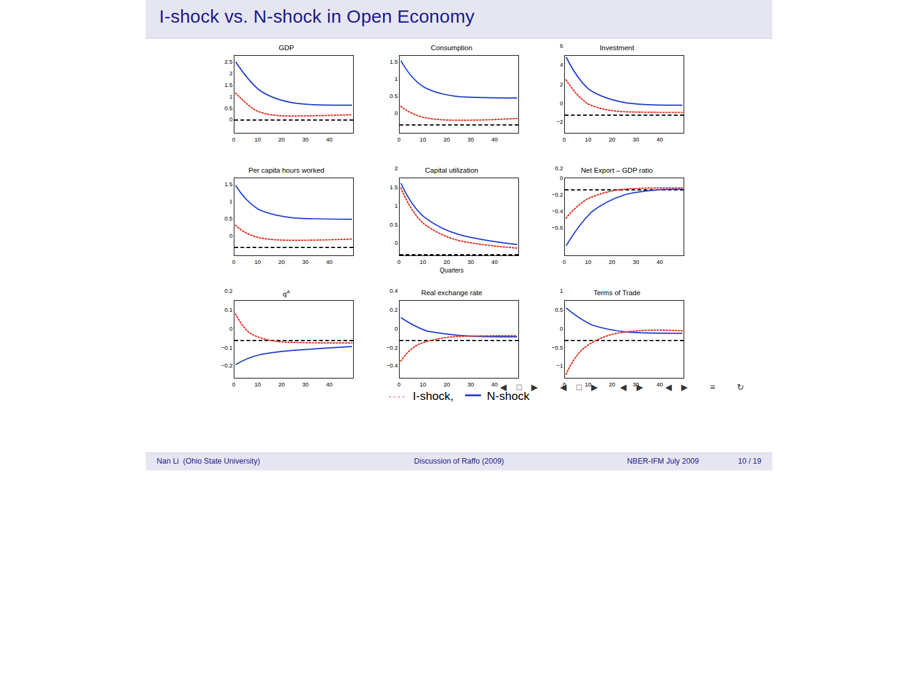I-shock vs. N-shock in Open Economy
GDP
2.5
2
1.5
1
0.5
0
0
10
20
30
40
Consumption
1.5
1
0.5
0
0
10
20
30
40
Investment
6
4
2
0
−2
0
10
20
30
40
Per capita hours worked
1.5
1
0.5
0
0
10
20
30
40
Capital utilization
2
1.5
1
0.5
0
0
10
20
30
40
Quarters
Net Export – GDP ratio
0.2
0
−0.2
−0.4
−0.6
0
10
20
30
40
qA
0.2
0.1
0
−0.1
−0.2
0
10
20
30
40
Real exchange rate
0.4
0.2
0
−0.2
−0.4
0
10
20
30
40
Terms of Trade
1
0.5
0
−0.5
−1
0
10
20
30
40
···· I-shock, N-shock
◀ □ ▶ ◀ □ ▶ ◀ ▶ ◀ ▶ ≡ ↻
Nan Li (Ohio State University)
Discussion of Raffo (2009)
NBER-IFM July 2009
10 / 19